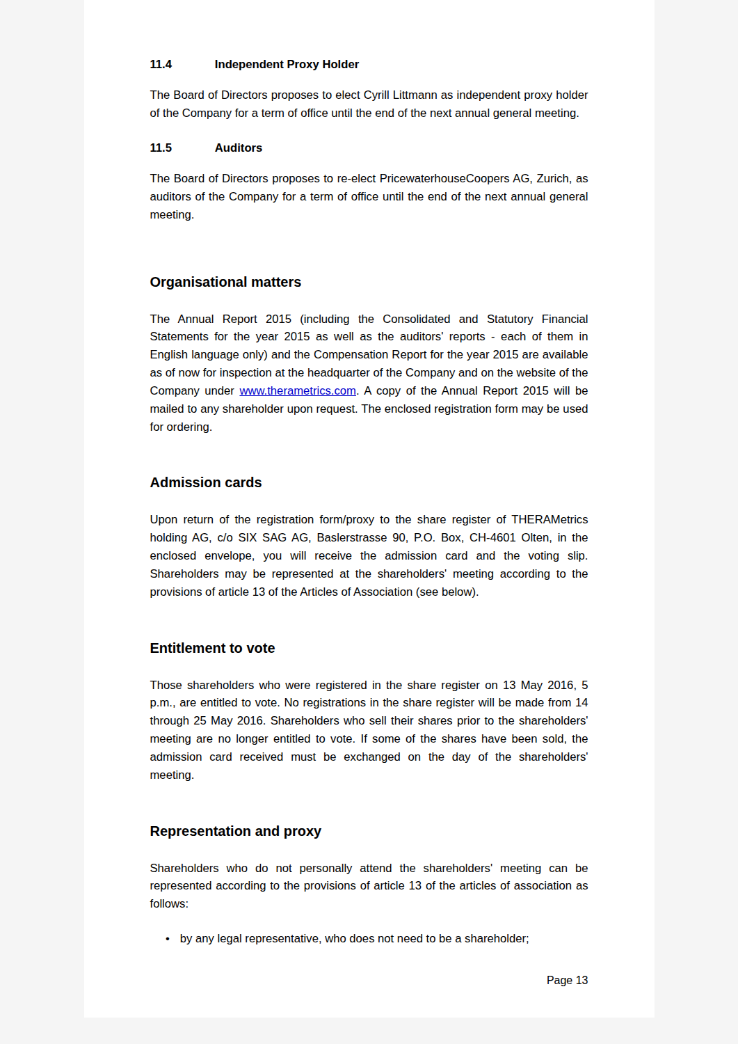11.4 Independent Proxy Holder
The Board of Directors proposes to elect Cyrill Littmann as independent proxy holder of the Company for a term of office until the end of the next annual general meeting.
11.5 Auditors
The Board of Directors proposes to re-elect PricewaterhouseCoopers AG, Zurich, as auditors of the Company for a term of office until the end of the next annual general meeting.
Organisational matters
The Annual Report 2015 (including the Consolidated and Statutory Financial Statements for the year 2015 as well as the auditors' reports - each of them in English language only) and the Compensation Report for the year 2015 are available as of now for inspection at the headquarter of the Company and on the website of the Company under www.therametrics.com. A copy of the Annual Report 2015 will be mailed to any shareholder upon request. The enclosed registration form may be used for ordering.
Admission cards
Upon return of the registration form/proxy to the share register of THERAMetrics holding AG, c/o SIX SAG AG, Baslerstrasse 90, P.O. Box, CH-4601 Olten, in the enclosed envelope, you will receive the admission card and the voting slip. Shareholders may be represented at the shareholders' meeting according to the provisions of article 13 of the Articles of Association (see below).
Entitlement to vote
Those shareholders who were registered in the share register on 13 May 2016, 5 p.m., are entitled to vote. No registrations in the share register will be made from 14 through 25 May 2016. Shareholders who sell their shares prior to the shareholders' meeting are no longer entitled to vote. If some of the shares have been sold, the admission card received must be exchanged on the day of the shareholders' meeting.
Representation and proxy
Shareholders who do not personally attend the shareholders' meeting can be represented according to the provisions of article 13 of the articles of association as follows:
by any legal representative, who does not need to be a shareholder;
Page 13